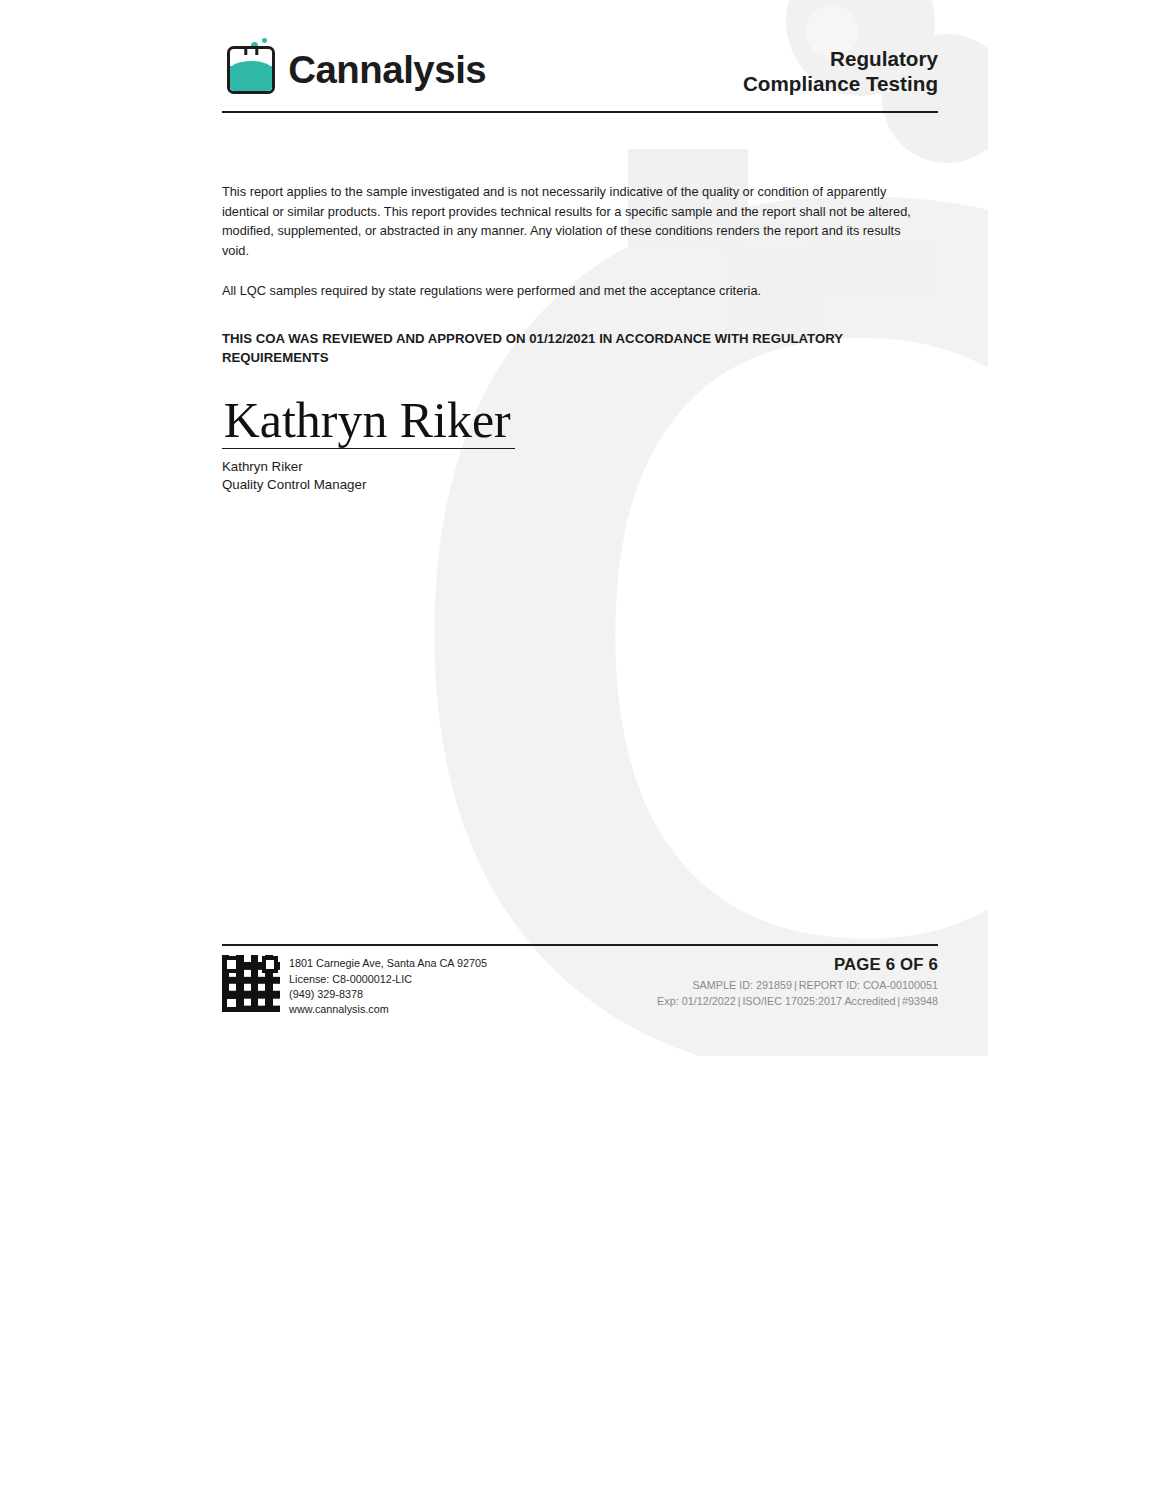C
Cannalysis
Regulatory
Compliance Testing
This report applies to the sample investigated and is not necessarily indicative of the quality or condition of apparently identical or similar products. This report provides technical results for a specific sample and the report shall not be altered, modified, supplemented, or abstracted in any manner. Any violation of these conditions renders the report and its results void.
All LQC samples required by state regulations were performed and met the acceptance criteria.
THIS COA WAS REVIEWED AND APPROVED ON 01/12/2021 IN ACCORDANCE WITH REGULATORY REQUIREMENTS
Kathryn Riker
Kathryn Riker
Quality Control Manager
1801 Carnegie Ave, Santa Ana CA 92705
License: C8-0000012-LIC
(949) 329-8378
www.cannalysis.com
PAGE 6 OF 6
SAMPLE ID: 291859|REPORT ID: COA-00100051
Exp: 01/12/2022|ISO/IEC 17025:2017 Accredited|#93948